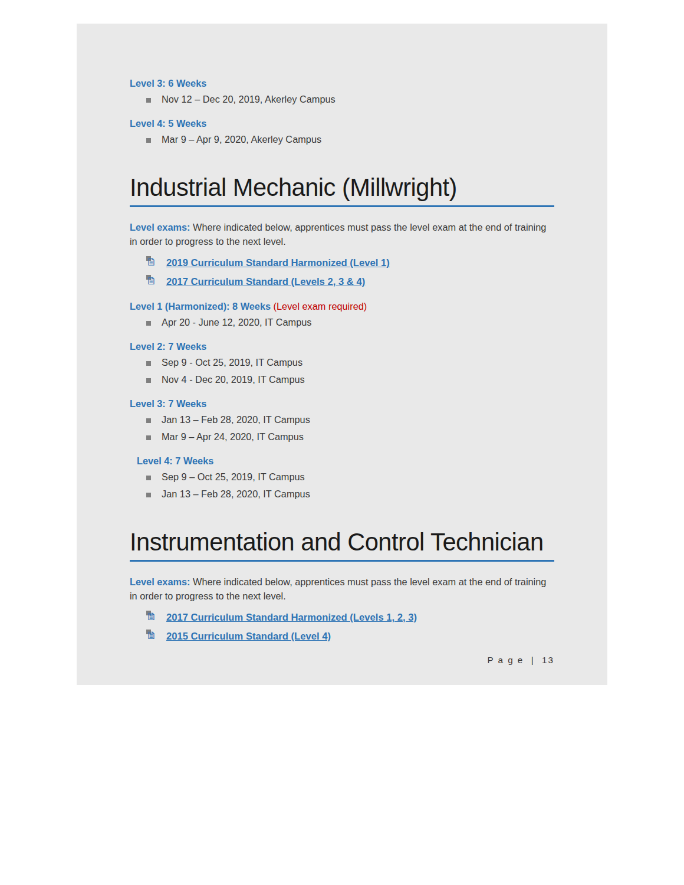Level 3: 6 Weeks
Nov 12 – Dec 20, 2019, Akerley Campus
Level 4: 5 Weeks
Mar 9 – Apr 9, 2020, Akerley Campus
Industrial Mechanic (Millwright)
Level exams: Where indicated below, apprentices must pass the level exam at the end of training in order to progress to the next level.
2019 Curriculum Standard Harmonized (Level 1)
2017 Curriculum Standard (Levels 2, 3 & 4)
Level 1 (Harmonized): 8 Weeks (Level exam required)
Apr 20 - June 12, 2020, IT Campus
Level 2: 7 Weeks
Sep 9 - Oct 25, 2019, IT Campus
Nov 4 - Dec 20, 2019, IT Campus
Level 3: 7 Weeks
Jan 13 – Feb 28, 2020, IT Campus
Mar 9 – Apr 24, 2020, IT Campus
Level 4: 7 Weeks
Sep 9 – Oct 25, 2019, IT Campus
Jan 13 – Feb 28, 2020, IT Campus
Instrumentation and Control Technician
Level exams: Where indicated below, apprentices must pass the level exam at the end of training in order to progress to the next level.
2017 Curriculum Standard Harmonized (Levels 1, 2, 3)
2015 Curriculum Standard (Level 4)
P a g e | 13